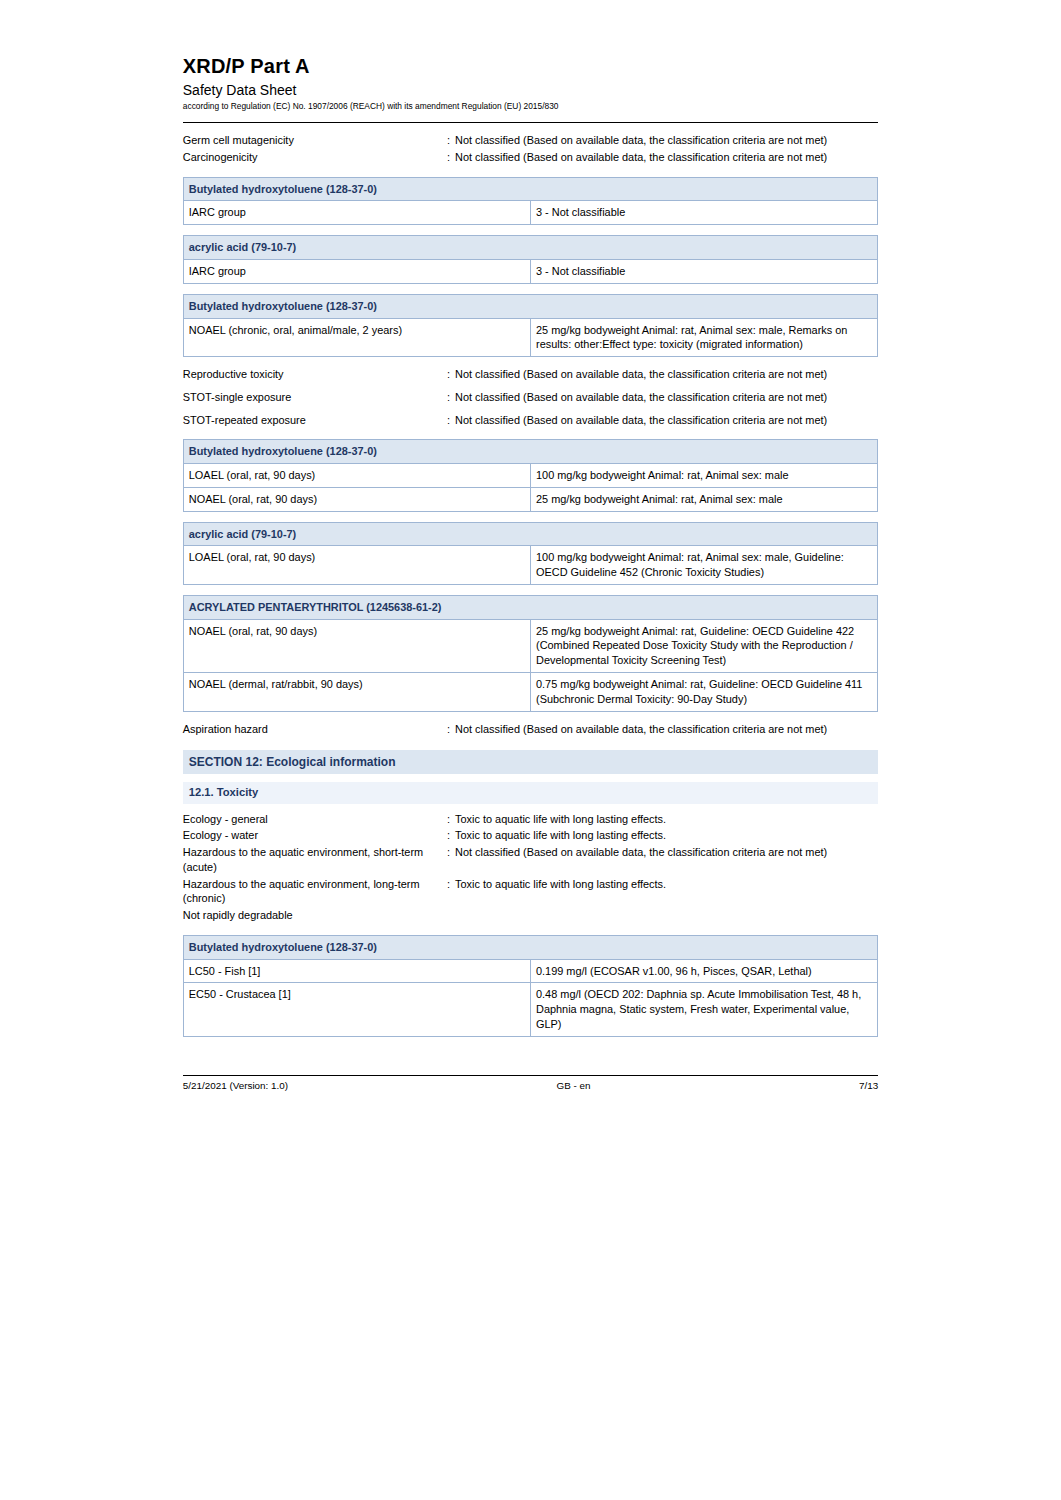XRD/P Part A
Safety Data Sheet
according to Regulation (EC) No. 1907/2006 (REACH) with its amendment Regulation (EU) 2015/830
Germ cell mutagenicity
:
Not classified (Based on available data, the classification criteria are not met)
Carcinogenicity
:
Not classified (Based on available data, the classification criteria are not met)
| Butylated hydroxytoluene (128-37-0) |
| --- |
| IARC group | 3 - Not classifiable |
| acrylic acid (79-10-7) |
| --- |
| IARC group | 3 - Not classifiable |
| Butylated hydroxytoluene (128-37-0) |
| --- |
| NOAEL (chronic, oral, animal/male, 2 years) | 25 mg/kg bodyweight Animal: rat, Animal sex: male, Remarks on results: other:Effect type: toxicity (migrated information) |
Reproductive toxicity
:
Not classified (Based on available data, the classification criteria are not met)
STOT-single exposure
:
Not classified (Based on available data, the classification criteria are not met)
STOT-repeated exposure
:
Not classified (Based on available data, the classification criteria are not met)
| Butylated hydroxytoluene (128-37-0) |
| --- |
| LOAEL (oral, rat, 90 days) | 100 mg/kg bodyweight Animal: rat, Animal sex: male |
| NOAEL (oral, rat, 90 days) | 25 mg/kg bodyweight Animal: rat, Animal sex: male |
| acrylic acid (79-10-7) |
| --- |
| LOAEL (oral, rat, 90 days) | 100 mg/kg bodyweight Animal: rat, Animal sex: male, Guideline: OECD Guideline 452 (Chronic Toxicity Studies) |
| ACRYLATED PENTAERYTHRITOL (1245638-61-2) |
| --- |
| NOAEL (oral, rat, 90 days) | 25 mg/kg bodyweight Animal: rat, Guideline: OECD Guideline 422 (Combined Repeated Dose Toxicity Study with the Reproduction / Developmental Toxicity Screening Test) |
| NOAEL (dermal, rat/rabbit, 90 days) | 0.75 mg/kg bodyweight Animal: rat, Guideline: OECD Guideline 411 (Subchronic Dermal Toxicity: 90-Day Study) |
Aspiration hazard
:
Not classified (Based on available data, the classification criteria are not met)
SECTION 12: Ecological information
12.1. Toxicity
Ecology - general
:
Toxic to aquatic life with long lasting effects.
Ecology - water
:
Toxic to aquatic life with long lasting effects.
Hazardous to the aquatic environment, short-term (acute)
:
Not classified (Based on available data, the classification criteria are not met)
Hazardous to the aquatic environment, long-term (chronic)
:
Toxic to aquatic life with long lasting effects.
Not rapidly degradable
| Butylated hydroxytoluene (128-37-0) |
| --- |
| LC50 - Fish [1] | 0.199 mg/l (ECOSAR v1.00, 96 h, Pisces, QSAR, Lethal) |
| EC50 - Crustacea [1] | 0.48 mg/l (OECD 202: Daphnia sp. Acute Immobilisation Test, 48 h, Daphnia magna, Static system, Fresh water, Experimental value, GLP) |
5/21/2021 (Version: 1.0)
GB - en
7/13